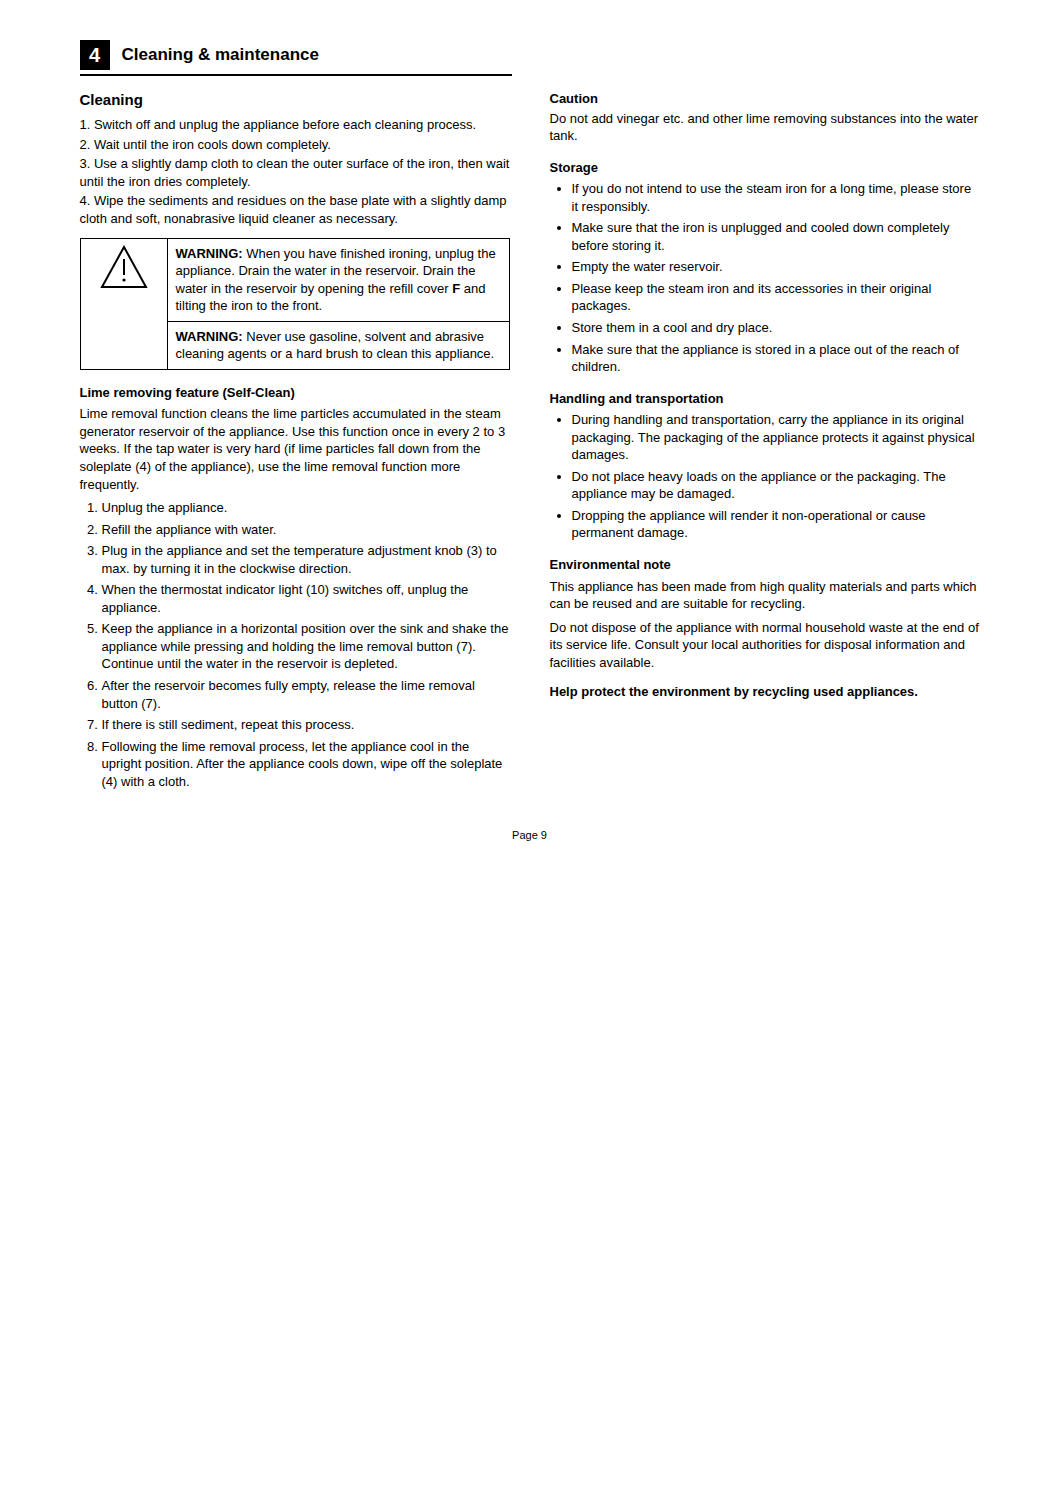4
Cleaning & maintenance
Cleaning
1. Switch off and unplug the appliance before each cleaning process.
2. Wait until the iron cools down completely.
3. Use a slightly damp cloth to clean the outer surface of the iron, then wait until the iron dries completely.
4. Wipe the sediments and residues on the base plate with a slightly damp cloth and soft, nonabrasive liquid cleaner as necessary.
| | WARNING: When you have finished ironing, unplug the appliance. Drain the water in the reservoir. Drain the water in the reservoir by opening the refill cover F and tilting the iron to the front. |
| WARNING: Never use gasoline, solvent and abrasive cleaning agents or a hard brush to clean this appliance. |
Lime removing feature (Self-Clean)
Lime removal function cleans the lime particles accumulated in the steam generator reservoir of the appliance. Use this function once in every 2 to 3 weeks. If the tap water is very hard (if lime particles fall down from the soleplate (4) of the appliance), use the lime removal function more frequently.
Unplug the appliance.
Refill the appliance with water.
Plug in the appliance and set the temperature adjustment knob (3) to max. by turning it in the clockwise direction.
When the thermostat indicator light (10) switches off, unplug the appliance.
Keep the appliance in a horizontal position over the sink and shake the appliance while pressing and holding the lime removal button (7). Continue until the water in the reservoir is depleted.
After the reservoir becomes fully empty, release the lime removal button (7).
If there is still sediment, repeat this process.
Following the lime removal process, let the appliance cool in the upright position. After the appliance cools down, wipe off the soleplate (4) with a cloth.
Caution
Do not add vinegar etc. and other lime removing substances into the water tank.
Storage
If you do not intend to use the steam iron for a long time, please store it responsibly.
Make sure that the iron is unplugged and cooled down completely before storing it.
Empty the water reservoir.
Please keep the steam iron and its accessories in their original packages.
Store them in a cool and dry place.
Make sure that the appliance is stored in a place out of the reach of children.
Handling and transportation
During handling and transportation, carry the appliance in its original packaging. The packaging of the appliance protects it against physical damages.
Do not place heavy loads on the appliance or the packaging. The appliance may be damaged.
Dropping the appliance will render it non-operational or cause permanent damage.
Environmental note
This appliance has been made from high quality materials and parts which can be reused and are suitable for recycling.
Do not dispose of the appliance with normal household waste at the end of its service life. Consult your local authorities for disposal information and facilities available.
Help protect the environment by recycling used appliances.
Page 9